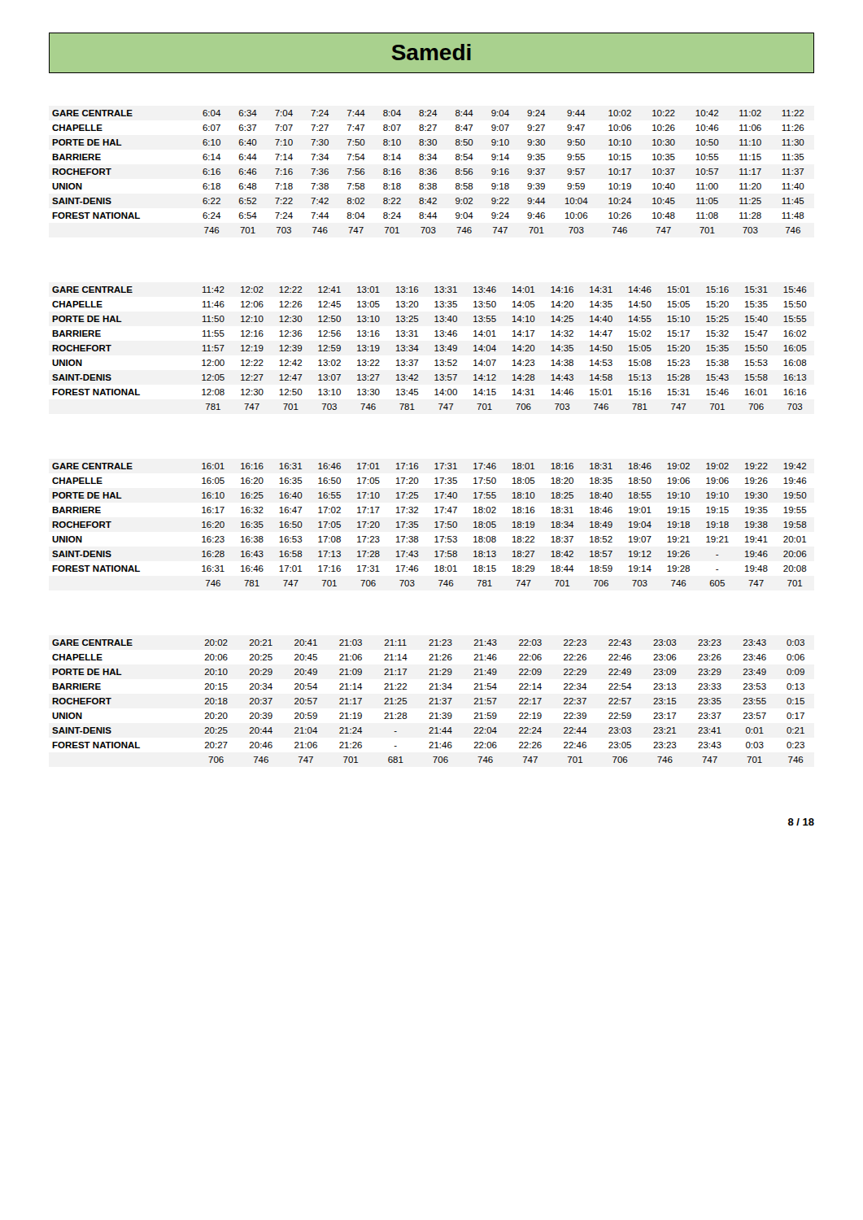Samedi
| GARE CENTRALE | 6:04 | 6:34 | 7:04 | 7:24 | 7:44 | 8:04 | 8:24 | 8:44 | 9:04 | 9:24 | 9:44 | 10:02 | 10:22 | 10:42 | 11:02 | 11:22 |
| CHAPELLE | 6:07 | 6:37 | 7:07 | 7:27 | 7:47 | 8:07 | 8:27 | 8:47 | 9:07 | 9:27 | 9:47 | 10:06 | 10:26 | 10:46 | 11:06 | 11:26 |
| PORTE DE HAL | 6:10 | 6:40 | 7:10 | 7:30 | 7:50 | 8:10 | 8:30 | 8:50 | 9:10 | 9:30 | 9:50 | 10:10 | 10:30 | 10:50 | 11:10 | 11:30 |
| BARRIERE | 6:14 | 6:44 | 7:14 | 7:34 | 7:54 | 8:14 | 8:34 | 8:54 | 9:14 | 9:35 | 9:55 | 10:15 | 10:35 | 10:55 | 11:15 | 11:35 |
| ROCHEFORT | 6:16 | 6:46 | 7:16 | 7:36 | 7:56 | 8:16 | 8:36 | 8:56 | 9:16 | 9:37 | 9:57 | 10:17 | 10:37 | 10:57 | 11:17 | 11:37 |
| UNION | 6:18 | 6:48 | 7:18 | 7:38 | 7:58 | 8:18 | 8:38 | 8:58 | 9:18 | 9:39 | 9:59 | 10:19 | 10:40 | 11:00 | 11:20 | 11:40 |
| SAINT-DENIS | 6:22 | 6:52 | 7:22 | 7:42 | 8:02 | 8:22 | 8:42 | 9:02 | 9:22 | 9:44 | 10:04 | 10:24 | 10:45 | 11:05 | 11:25 | 11:45 |
| FOREST NATIONAL | 6:24 | 6:54 | 7:24 | 7:44 | 8:04 | 8:24 | 8:44 | 9:04 | 9:24 | 9:46 | 10:06 | 10:26 | 10:48 | 11:08 | 11:28 | 11:48 |
| | 746 | 701 | 703 | 746 | 747 | 701 | 703 | 746 | 747 | 701 | 703 | 746 | 747 | 701 | 703 | 746 |
| GARE CENTRALE | 11:42 | 12:02 | 12:22 | 12:41 | 13:01 | 13:16 | 13:31 | 13:46 | 14:01 | 14:16 | 14:31 | 14:46 | 15:01 | 15:16 | 15:31 | 15:46 |
| CHAPELLE | 11:46 | 12:06 | 12:26 | 12:45 | 13:05 | 13:20 | 13:35 | 13:50 | 14:05 | 14:20 | 14:35 | 14:50 | 15:05 | 15:20 | 15:35 | 15:50 |
| PORTE DE HAL | 11:50 | 12:10 | 12:30 | 12:50 | 13:10 | 13:25 | 13:40 | 13:55 | 14:10 | 14:25 | 14:40 | 14:55 | 15:10 | 15:25 | 15:40 | 15:55 |
| BARRIERE | 11:55 | 12:16 | 12:36 | 12:56 | 13:16 | 13:31 | 13:46 | 14:01 | 14:17 | 14:32 | 14:47 | 15:02 | 15:17 | 15:32 | 15:47 | 16:02 |
| ROCHEFORT | 11:57 | 12:19 | 12:39 | 12:59 | 13:19 | 13:34 | 13:49 | 14:04 | 14:20 | 14:35 | 14:50 | 15:05 | 15:20 | 15:35 | 15:50 | 16:05 |
| UNION | 12:00 | 12:22 | 12:42 | 13:02 | 13:22 | 13:37 | 13:52 | 14:07 | 14:23 | 14:38 | 14:53 | 15:08 | 15:23 | 15:38 | 15:53 | 16:08 |
| SAINT-DENIS | 12:05 | 12:27 | 12:47 | 13:07 | 13:27 | 13:42 | 13:57 | 14:12 | 14:28 | 14:43 | 14:58 | 15:13 | 15:28 | 15:43 | 15:58 | 16:13 |
| FOREST NATIONAL | 12:08 | 12:30 | 12:50 | 13:10 | 13:30 | 13:45 | 14:00 | 14:15 | 14:31 | 14:46 | 15:01 | 15:16 | 15:31 | 15:46 | 16:01 | 16:16 |
| | 781 | 747 | 701 | 703 | 746 | 781 | 747 | 701 | 706 | 703 | 746 | 781 | 747 | 701 | 706 | 703 |
| GARE CENTRALE | 16:01 | 16:16 | 16:31 | 16:46 | 17:01 | 17:16 | 17:31 | 17:46 | 18:01 | 18:16 | 18:31 | 18:46 | 19:02 | 19:02 | 19:22 | 19:42 |
| CHAPELLE | 16:05 | 16:20 | 16:35 | 16:50 | 17:05 | 17:20 | 17:35 | 17:50 | 18:05 | 18:20 | 18:35 | 18:50 | 19:06 | 19:06 | 19:26 | 19:46 |
| PORTE DE HAL | 16:10 | 16:25 | 16:40 | 16:55 | 17:10 | 17:25 | 17:40 | 17:55 | 18:10 | 18:25 | 18:40 | 18:55 | 19:10 | 19:10 | 19:30 | 19:50 |
| BARRIERE | 16:17 | 16:32 | 16:47 | 17:02 | 17:17 | 17:32 | 17:47 | 18:02 | 18:16 | 18:31 | 18:46 | 19:01 | 19:15 | 19:15 | 19:35 | 19:55 |
| ROCHEFORT | 16:20 | 16:35 | 16:50 | 17:05 | 17:20 | 17:35 | 17:50 | 18:05 | 18:19 | 18:34 | 18:49 | 19:04 | 19:18 | 19:18 | 19:38 | 19:58 |
| UNION | 16:23 | 16:38 | 16:53 | 17:08 | 17:23 | 17:38 | 17:53 | 18:08 | 18:22 | 18:37 | 18:52 | 19:07 | 19:21 | 19:21 | 19:41 | 20:01 |
| SAINT-DENIS | 16:28 | 16:43 | 16:58 | 17:13 | 17:28 | 17:43 | 17:58 | 18:13 | 18:27 | 18:42 | 18:57 | 19:12 | 19:26 | - | 19:46 | 20:06 |
| FOREST NATIONAL | 16:31 | 16:46 | 17:01 | 17:16 | 17:31 | 17:46 | 18:01 | 18:15 | 18:29 | 18:44 | 18:59 | 19:14 | 19:28 | - | 19:48 | 20:08 |
| | 746 | 781 | 747 | 701 | 706 | 703 | 746 | 781 | 747 | 701 | 706 | 703 | 746 | 605 | 747 | 701 |
| GARE CENTRALE | 20:02 | 20:21 | 20:41 | 21:03 | 21:11 | 21:23 | 21:43 | 22:03 | 22:23 | 22:43 | 23:03 | 23:23 | 23:43 | 0:03 |
| CHAPELLE | 20:06 | 20:25 | 20:45 | 21:06 | 21:14 | 21:26 | 21:46 | 22:06 | 22:26 | 22:46 | 23:06 | 23:26 | 23:46 | 0:06 |
| PORTE DE HAL | 20:10 | 20:29 | 20:49 | 21:09 | 21:17 | 21:29 | 21:49 | 22:09 | 22:29 | 22:49 | 23:09 | 23:29 | 23:49 | 0:09 |
| BARRIERE | 20:15 | 20:34 | 20:54 | 21:14 | 21:22 | 21:34 | 21:54 | 22:14 | 22:34 | 22:54 | 23:13 | 23:33 | 23:53 | 0:13 |
| ROCHEFORT | 20:18 | 20:37 | 20:57 | 21:17 | 21:25 | 21:37 | 21:57 | 22:17 | 22:37 | 22:57 | 23:15 | 23:35 | 23:55 | 0:15 |
| UNION | 20:20 | 20:39 | 20:59 | 21:19 | 21:28 | 21:39 | 21:59 | 22:19 | 22:39 | 22:59 | 23:17 | 23:37 | 23:57 | 0:17 |
| SAINT-DENIS | 20:25 | 20:44 | 21:04 | 21:24 | - | 21:44 | 22:04 | 22:24 | 22:44 | 23:03 | 23:21 | 23:41 | 0:01 | 0:21 |
| FOREST NATIONAL | 20:27 | 20:46 | 21:06 | 21:26 | - | 21:46 | 22:06 | 22:26 | 22:46 | 23:05 | 23:23 | 23:43 | 0:03 | 0:23 |
| | 706 | 746 | 747 | 701 | 681 | 706 | 746 | 747 | 701 | 706 | 746 | 747 | 701 | 746 |
8 / 18